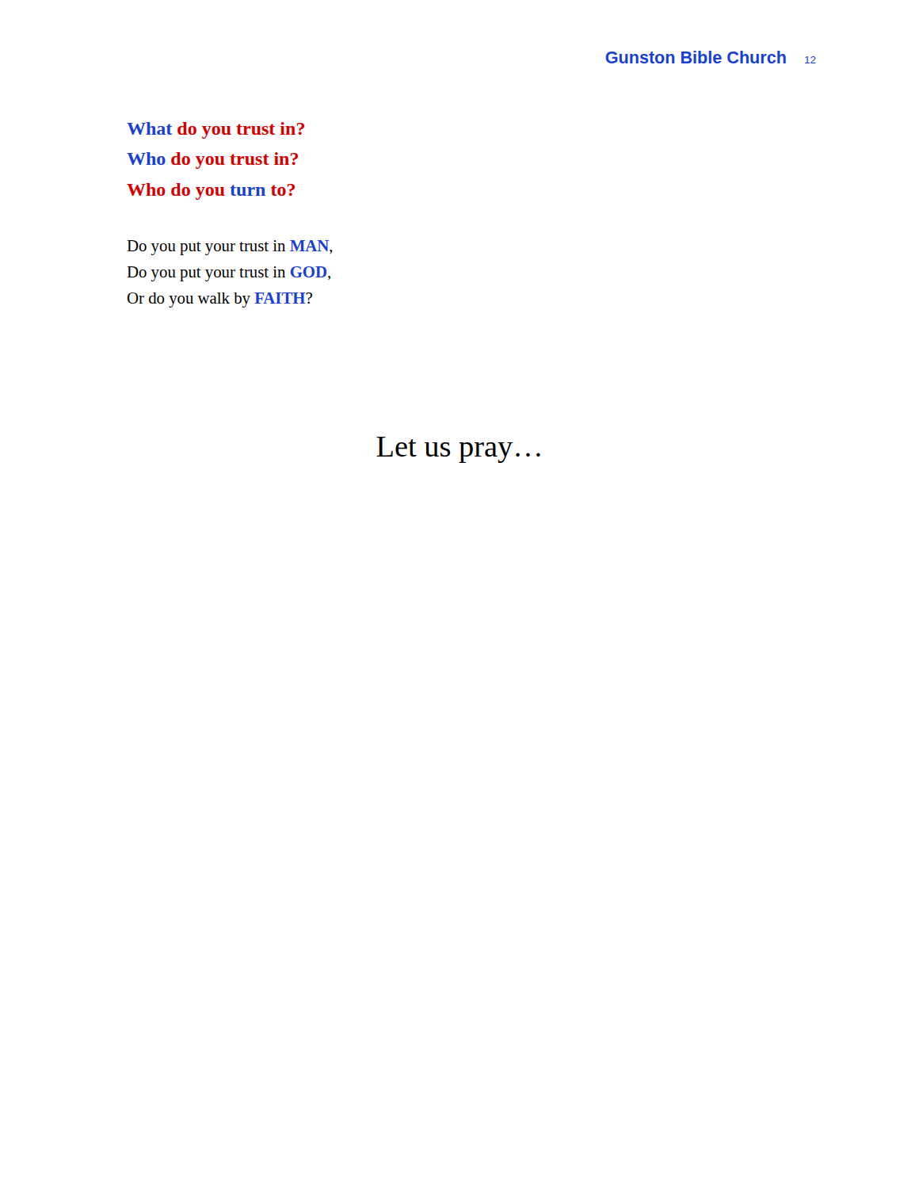Gunston Bible Church 12
What do you trust in?
Who do you trust in?
Who do you turn to?
Do you put your trust in MAN,
Do you put your trust in GOD,
Or do you walk by FAITH?
Let us pray…